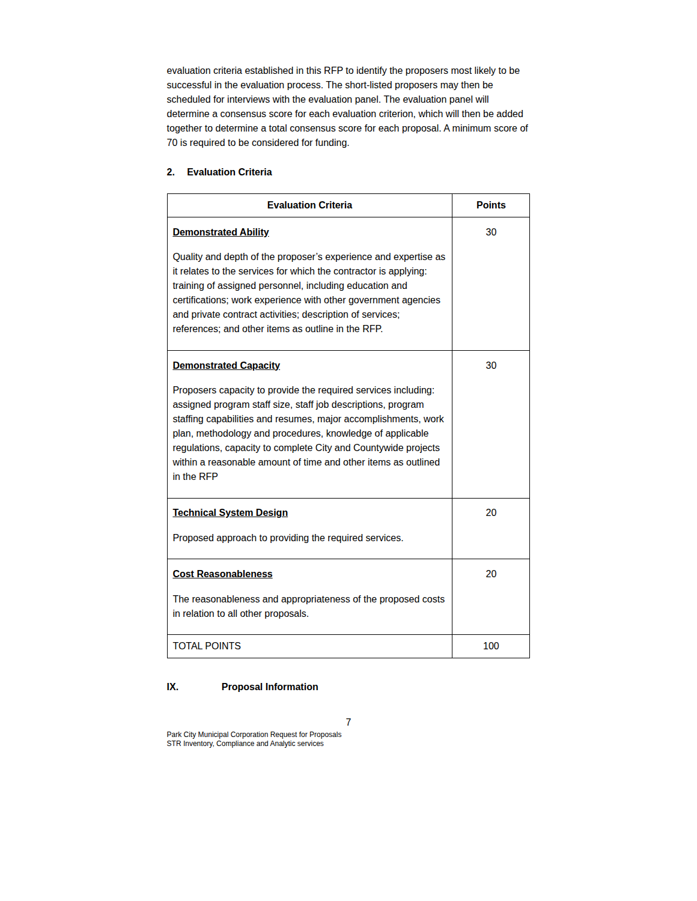evaluation criteria established in this RFP to identify the proposers most likely to be successful in the evaluation process. The short-listed proposers may then be scheduled for interviews with the evaluation panel. The evaluation panel will determine a consensus score for each evaluation criterion, which will then be added together to determine a total consensus score for each proposal. A minimum score of 70 is required to be considered for funding.
2. Evaluation Criteria
| Evaluation Criteria | Points |
| --- | --- |
| Demonstrated Ability Quality and depth of the proposer’s experience and expertise as it relates to the services for which the contractor is applying: training of assigned personnel, including education and certifications; work experience with other government agencies and private contract activities; description of services; references; and other items as outline in the RFP. | 30 |
| Demonstrated Capacity Proposers capacity to provide the required services including: assigned program staff size, staff job descriptions, program staffing capabilities and resumes, major accomplishments, work plan, methodology and procedures, knowledge of applicable regulations, capacity to complete City and Countywide projects within a reasonable amount of time and other items as outlined in the RFP | 30 |
| Technical System Design Proposed approach to providing the required services. | 20 |
| Cost Reasonableness The reasonableness and appropriateness of the proposed costs in relation to all other proposals. | 20 |
| TOTAL POINTS | 100 |
IX. Proposal Information
7
Park City Municipal Corporation Request for Proposals
STR Inventory, Compliance and Analytic services